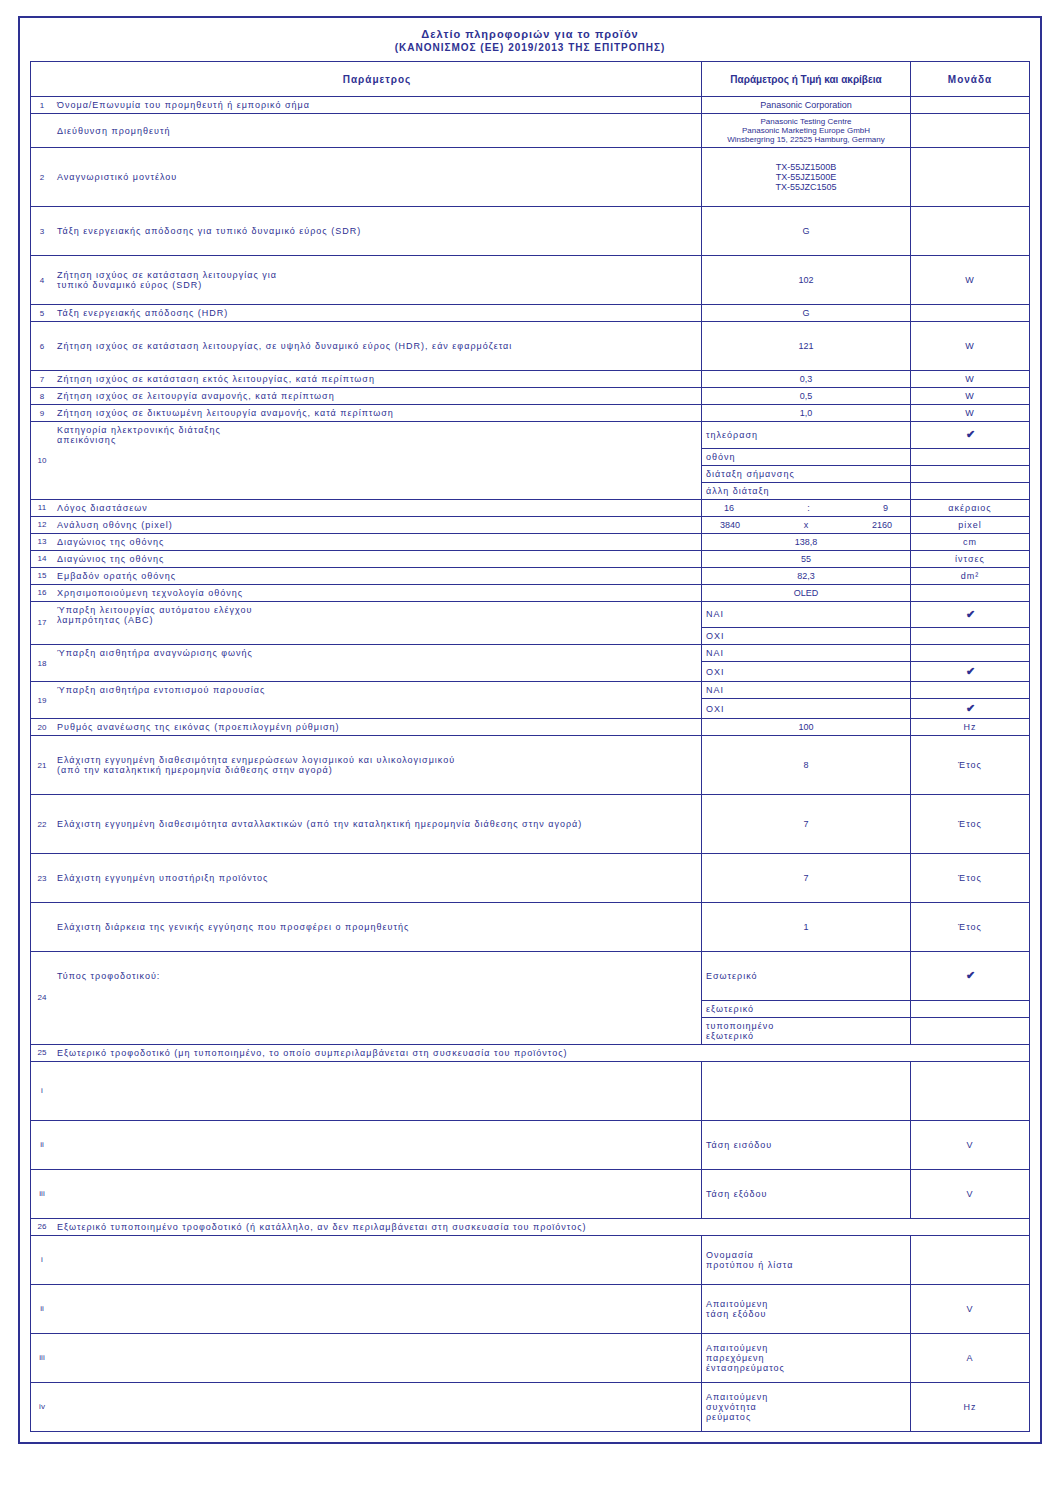Δελτίο πληροφοριών για το προϊόν (ΚΑΝΟΝΙΣΜΟΣ (ΕΕ) 2019/2013 ΤΗΣ ΕΠΙΤΡΟΠΗΣ)
| | Παράμετρος | Παράμετρος ή Τιμή και ακρίβεια | Μονάδα |
| --- | --- | --- | --- |
| 1 | Όνομα/Επωνυμία του προμηθευτή ή εμπορικό σήμα | Panasonic Corporation | |
| | Διεύθυνση προμηθευτή | Panasonic Testing Centre Panasonic Marketing Europe GmbH Winsbergring 15, 22525 Hamburg, Germany | |
| 2 | Αναγνωριστικό μοντέλου | TX-55JZ1500B TX-55JZ1500E TX-55JZC1505 | |
| 3 | Τάξη ενεργειακής απόδοσης για τυπικό δυναμικό εύρος (SDR) | G | |
| 4 | Ζήτηση ισχύος σε κατάσταση λειτουργίας για τυπικό δυναμικό εύρος (SDR) | 102 | W |
| 5 | Τάξη ενεργειακής απόδοσης (HDR) | G | |
| 6 | Ζήτηση ισχύος σε κατάσταση λειτουργίας, σε υψηλό δυναμικό εύρος (HDR), εάν εφαρμόζεται | 121 | W |
| 7 | Ζήτηση ισχύος σε κατάσταση εκτός λειτουργίας, κατά περίπτωση | 0,3 | W |
| 8 | Ζήτηση ισχύος σε λειτουργία αναμονής, κατά περίπτωση | 0,5 | W |
| 9 | Ζήτηση ισχύος σε δικτυωμένη λειτουργία αναμονής, κατά περίπτωση | 1,0 | W |
| 10 | Κατηγορία ηλεκτρονικής διάταξης απεικόνισης | τηλεόραση | ✔ |
| | οθόνη | |
| | διάταξη σήμανσης | |
| | άλλη διάταξη | |
| 11 | Λόγος διαστάσεων | 16 : 9 | ακέραιος |
| 12 | Ανάλυση οθόνης (pixel) | 3840 x 2160 | pixel |
| 13 | Διαγώνιος της οθόνης | 138,8 | cm |
| 14 | Διαγώνιος της οθόνης | 55 | ίντσες |
| 15 | Εμβαδόν ορατής οθόνης | 82,3 | dm² |
| 16 | Χρησιμοποιούμενη τεχνολογία οθόνης | OLED | |
| 17 | Ύπαρξη λειτουργίας αυτόματου ελέγχου λαμπρότητας (ABC) | ΝΑΙ | ✔ |
| | ΟΧΙ | |
| 18 | Ύπαρξη αισθητήρα αναγνώρισης φωνής | ΝΑΙ | |
| | ΟΧΙ | ✔ |
| 19 | Ύπαρξη αισθητήρα εντοπισμού παρουσίας | ΝΑΙ | |
| | ΟΧΙ | ✔ |
| 20 | Ρυθμός ανανέωσης της εικόνας (προεπιλογμένη ρύθμιση) | 100 | Hz |
| 21 | Ελάχιστη εγγυημένη διαθεσιμότητα ενημερώσεων λογισμικού και υλικολογισμικού (από την καταληκτική ημερομηνία διάθεσης στην αγορά) | 8 | Έτος |
| 22 | Ελάχιστη εγγυημένη διαθεσιμότητα ανταλλακτικών (από την καταληκτική ημερομηνία διάθεσης στην αγορά) | 7 | Έτος |
| 23 | Ελάχιστη εγγυημένη υποστήριξη προϊόντος | 7 | Έτος |
| | Ελάχιστη διάρκεια της γενικής εγγύησης που προσφέρει ο προμηθευτής | 1 | Έτος |
| 24 | Τύπος τροφοδοτικού: | Εσωτερικό | ✔ |
| | εξωτερικό | |
| | τυποποιημένο εξωτερικό | |
| 25 | Εξωτερικό τροφοδοτικό (μη τυποποιημένο, το οποίο συμπεριλαμβάνεται στη συσκευασία του προϊόντος) |
| i | | | |
| ii | | Τάση εισόδου | V |
| iii | | Τάση εξόδου | V |
| 26 | Εξωτερικό τυποποιημένο τροφοδοτικό (ή κατάλληλο, αν δεν περιλαμβάνεται στη συσκευασία του προϊόντος) |
| i | | Ονομασία προτύπου ή λίστα | |
| ii | | Απαιτούμενη τάση εξόδου | V |
| iii | | Απαιτούμενη παρεχόμενη έντασηρεύματος | A |
| iv | | Απαιτούμενη συχνότητα ρεύματος | Hz |